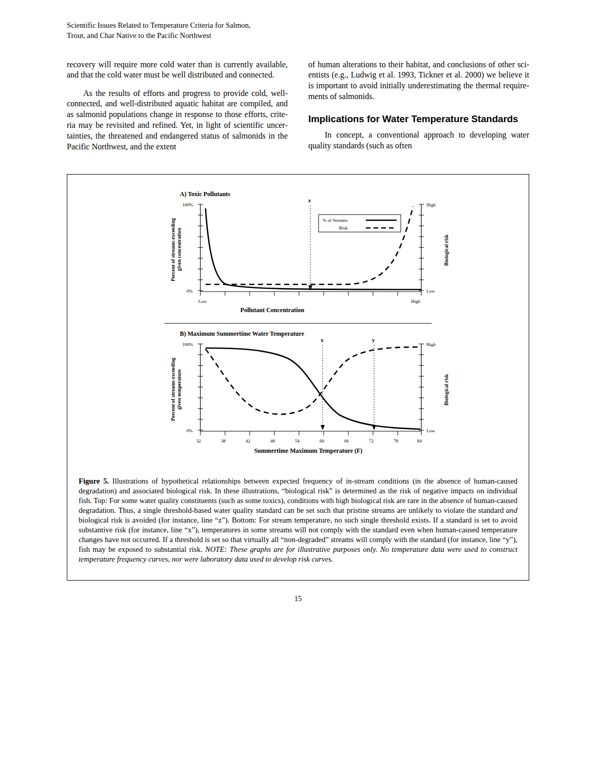Scientific Issues Related to Temperature Criteria for Salmon,
Trout, and Char Native to the Pacific Northwest
recovery will require more cold water than is currently available, and that the cold water must be well distributed and connected.
As the results of efforts and progress to provide cold, well-connected, and well-distributed aquatic habitat are compiled, and as salmonid populations change in response to those efforts, criteria may be revisited and refined. Yet, in light of scientific uncertainties, the threatened and endangered status of salmonids in the Pacific Northwest, and the extent
of human alterations to their habitat, and conclusions of other scientists (e.g., Ludwig et al. 1993, Tickner et al. 2000) we believe it is important to avoid initially underestimating the thermal requirements of salmonids.
Implications for Water Temperature Standards
In concept, a conventional approach to developing water quality standards (such as often
A) Toxic Pollutants 100% 0% Percent of streams exceeding given concentration Low High Pollutant Concentration High Low Biological risk % of Streams Risk z B) Maximum Summertime Water Temperature 100% 0% Percent of streams exceeding given temperature 32 38 42 48 54 60 66 72 78 84 Summertime Maximum Temperature (F) High Low Biological risk x y
Figure 5. Illustrations of hypothetical relationships between expected frequency of in-stream conditions (in the absence of human-caused degradation) and associated biological risk. In these illustrations, “biological risk” is determined as the risk of negative impacts on individual fish. Top: For some water quality constituents (such as some toxics), conditions with high biological risk are rare in the absence of human-caused degradation. Thus, a single threshold-based water quality standard can be set such that pristine streams are unlikely to violate the standard and biological risk is avoided (for instance, line “z”). Bottom: For stream temperature, no such single threshold exists. If a standard is set to avoid substantive risk (for instance, line “x”), temperatures in some streams will not comply with the standard even when human-caused temperature changes have not occurred. If a threshold is set so that virtually all “non-degraded” streams will comply with the standard (for instance, line “y”), fish may be exposed to substantial risk. NOTE: These graphs are for illustrative purposes only. No temperature data were used to construct temperature frequency curves, nor were laboratory data used to develop risk curves.
15